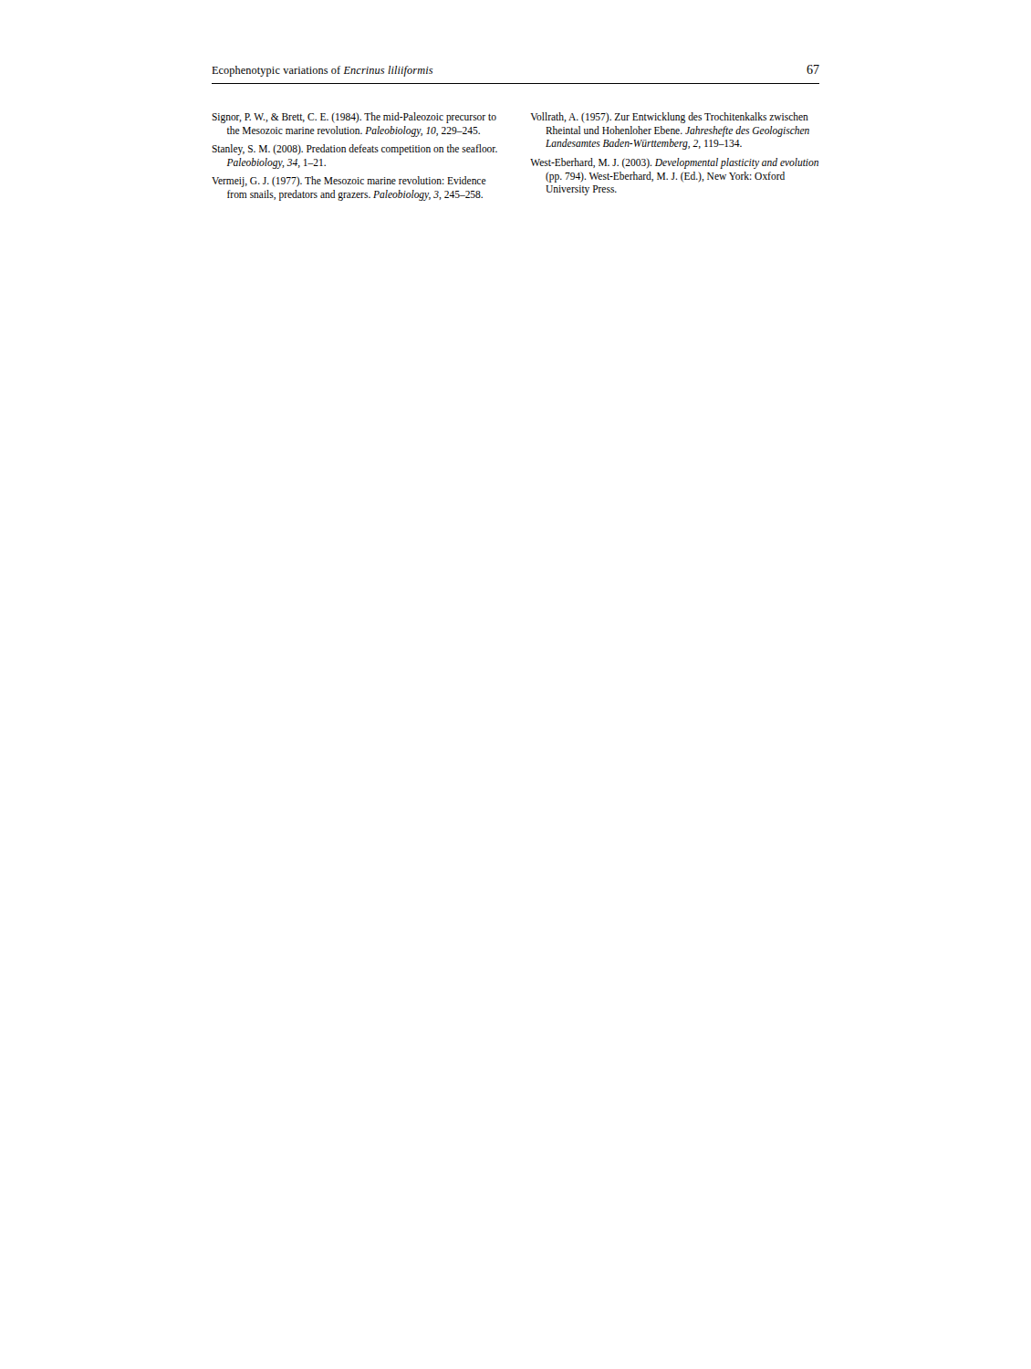Ecophenotypic variations of Encrinus liliiformis
67
Signor, P. W., & Brett, C. E. (1984). The mid-Paleozoic precursor to the Mesozoic marine revolution. Paleobiology, 10, 229–245.
Stanley, S. M. (2008). Predation defeats competition on the seafloor. Paleobiology, 34, 1–21.
Vermeij, G. J. (1977). The Mesozoic marine revolution: Evidence from snails, predators and grazers. Paleobiology, 3, 245–258.
Vollrath, A. (1957). Zur Entwicklung des Trochitenkalks zwischen Rheintal und Hohenloher Ebene. Jahreshefte des Geologischen Landesamtes Baden-Württemberg, 2, 119–134.
West-Eberhard, M. J. (2003). Developmental plasticity and evolution (pp. 794). West-Eberhard, M. J. (Ed.), New York: Oxford University Press.